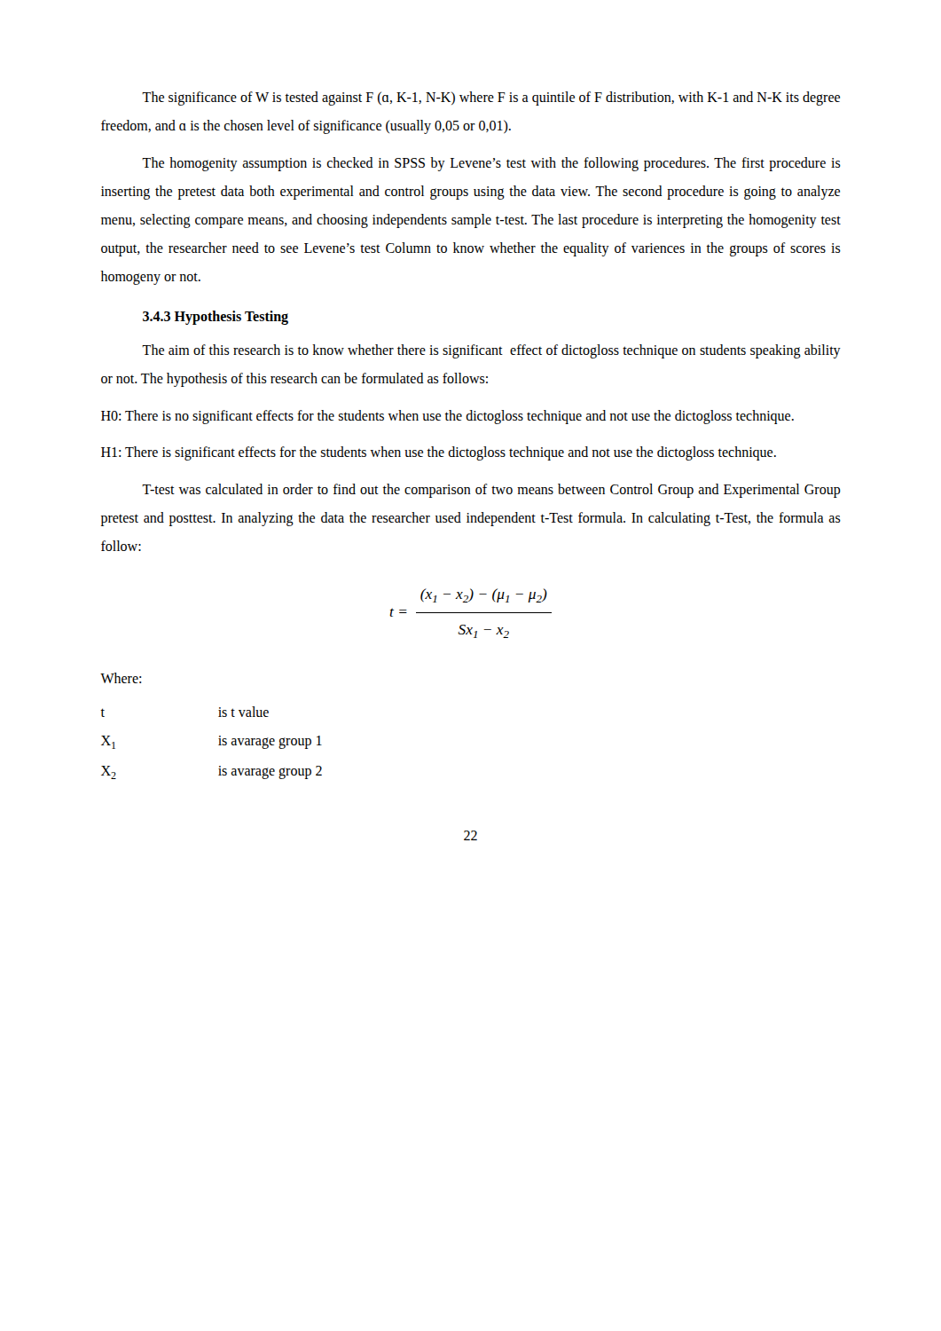The significance of W is tested against F (ɑ, K-1, N-K) where F is a quintile of F distribution, with K-1 and N-K its degree freedom, and ɑ is the chosen level of significance (usually 0,05 or 0,01).
The homogenity assumption is checked in SPSS by Levene’s test with the following procedures. The first procedure is inserting the pretest data both experimental and control groups using the data view. The second procedure is going to analyze menu, selecting compare means, and choosing independents sample t-test. The last procedure is interpreting the homogenity test output, the researcher need to see Levene’s test Column to know whether the equality of variences in the groups of scores is homogeny or not.
3.4.3 Hypothesis Testing
The aim of this research is to know whether there is significant effect of dictogloss technique on students speaking ability or not. The hypothesis of this research can be formulated as follows:
H0: There is no significant effects for the students when use the dictogloss technique and not use the dictogloss technique.
H1: There is significant effects for the students when use the dictogloss technique and not use the dictogloss technique.
T-test was calculated in order to find out the comparison of two means between Control Group and Experimental Group pretest and posttest. In analyzing the data the researcher used independent t-Test formula. In calculating t-Test, the formula as follow:
t = (x1 − x2) − (μ1 − μ2) Sx1 − x2
Where:
| t | is t value |
| X 1 | is avarage group 1 |
| X 2 | is avarage group 2 |
22